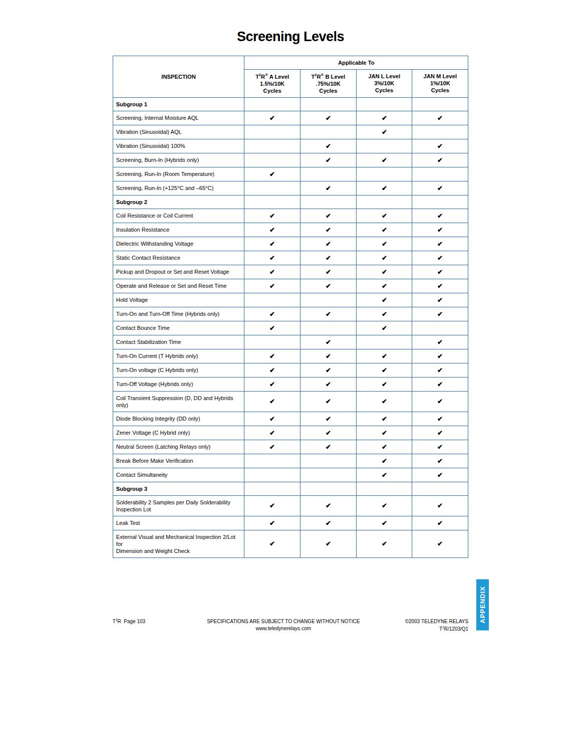Screening Levels
| INSPECTION | Applicable To |
| --- | --- |
| T 2 R ® A Level 1.5%/10K Cycles | T 2 R ® B Level .75%/10K Cycles | JAN L Level 3%/10K Cycles | JAN M Level 1%/10K Cycles |
| Subgroup 1 | | | | |
| Screening, Internal Moisture AQL | ✔ | ✔ | ✔ | ✔ |
| Vibration (Sinusoidal) AQL | | | ✔ | |
| Vibration (Sinusoidal) 100% | | ✔ | | ✔ |
| Screening, Burn-In (Hybrids only) | | ✔ | ✔ | ✔ |
| Screening, Run-In (Room Temperature) | ✔ | | | |
| Screening, Run-In (+125°C and –65°C) | | ✔ | ✔ | ✔ |
| Subgroup 2 | | | | |
| Coil Resistance or Coil Current | ✔ | ✔ | ✔ | ✔ |
| Insulation Resistance | ✔ | ✔ | ✔ | ✔ |
| Dielectric Withstanding Voltage | ✔ | ✔ | ✔ | ✔ |
| Static Contact Resistance | ✔ | ✔ | ✔ | ✔ |
| Pickup and Dropout or Set and Reset Voltage | ✔ | ✔ | ✔ | ✔ |
| Operate and Release or Set and Reset Time | ✔ | ✔ | ✔ | ✔ |
| Hold Voltage | | | ✔ | ✔ |
| Turn-On and Turn-Off Time (Hybrids only) | ✔ | ✔ | ✔ | ✔ |
| Contact Bounce Time | ✔ | | ✔ | |
| Contact Stabilization Time | | ✔ | | ✔ |
| Turn-On Current (T Hybrids only) | ✔ | ✔ | ✔ | ✔ |
| Turn-On voltage (C Hybrids only) | ✔ | ✔ | ✔ | ✔ |
| Turn-Off Voltage (Hybrids only) | ✔ | ✔ | ✔ | ✔ |
| Coil Transient Suppression (D, DD and Hybrids only) | ✔ | ✔ | ✔ | ✔ |
| Diode Blocking Integrity (DD only) | ✔ | ✔ | ✔ | ✔ |
| Zener Voltage (C Hybrid only) | ✔ | ✔ | ✔ | ✔ |
| Neutral Screen (Latching Relays only) | ✔ | ✔ | ✔ | ✔ |
| Break Before Make Verification | | | ✔ | ✔ |
| Contact Simultaneity | | | ✔ | ✔ |
| Subgroup 3 | | | | |
| Solderability 2 Samples per Daily Solderability Inspection Lot | ✔ | ✔ | ✔ | ✔ |
| Leak Test | ✔ | ✔ | ✔ | ✔ |
| External Visual and Mechanical Inspection 2/Lot for Dimension and Weight Check | ✔ | ✔ | ✔ | ✔ |
T2 R Page 103
SPECIFICATIONS ARE SUBJECT TO CHANGE WITHOUT NOTICE
www.teledynerelays.com
©2003 TELEDYNE RELAYS
T2 R/1203/Q1
APPENDIX